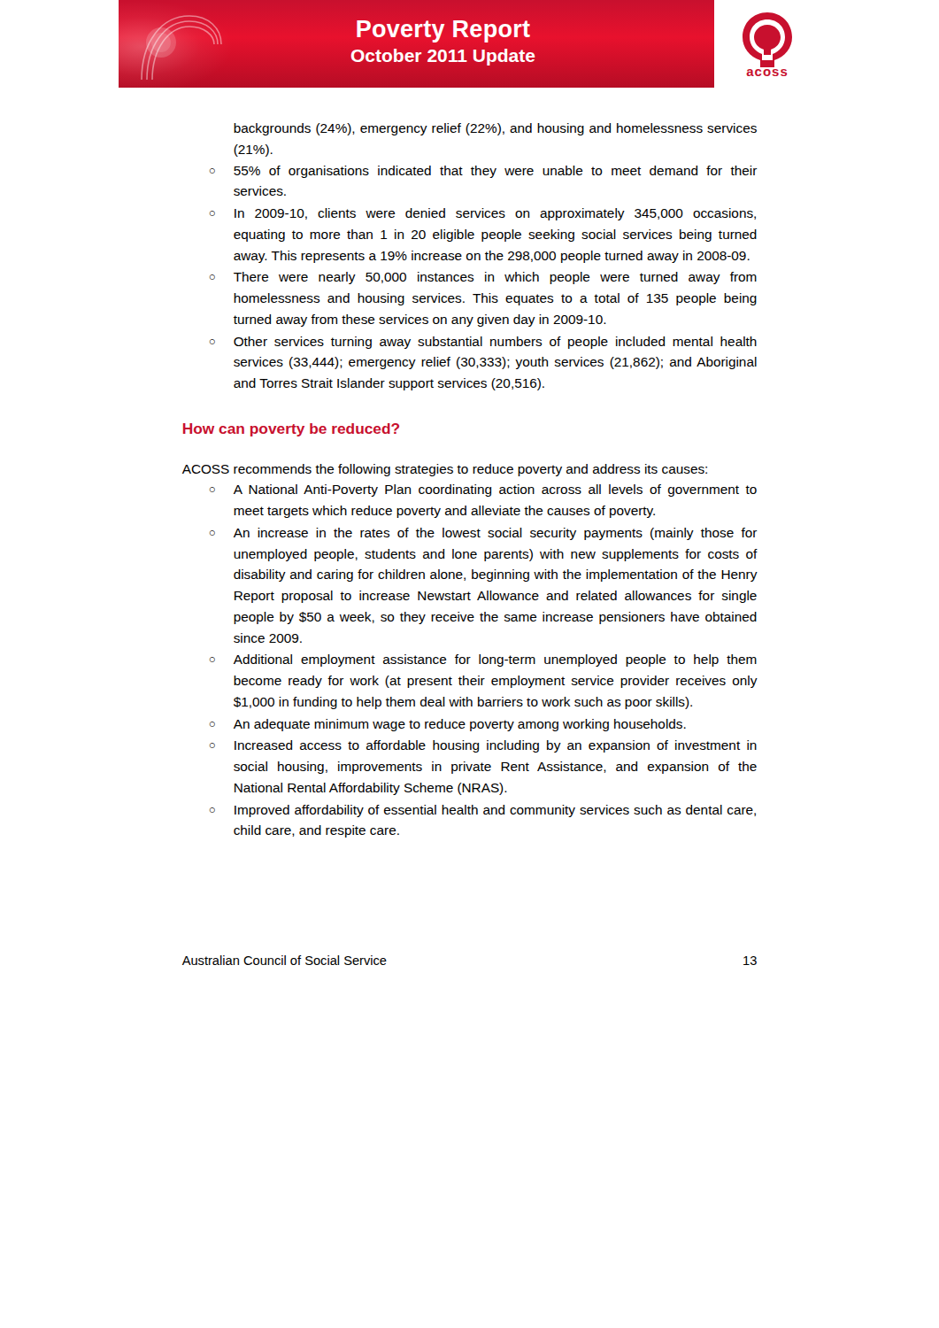Poverty Report
October 2011 Update
acoss
backgrounds (24%), emergency relief (22%), and housing and homelessness services (21%).
55% of organisations indicated that they were unable to meet demand for their services.
In 2009-10, clients were denied services on approximately 345,000 occasions, equating to more than 1 in 20 eligible people seeking social services being turned away. This represents a 19% increase on the 298,000 people turned away in 2008-09.
There were nearly 50,000 instances in which people were turned away from homelessness and housing services. This equates to a total of 135 people being turned away from these services on any given day in 2009-10.
Other services turning away substantial numbers of people included mental health services (33,444); emergency relief (30,333); youth services (21,862); and Aboriginal and Torres Strait Islander support services (20,516).
How can poverty be reduced?
ACOSS recommends the following strategies to reduce poverty and address its causes:
A National Anti-Poverty Plan coordinating action across all levels of government to meet targets which reduce poverty and alleviate the causes of poverty.
An increase in the rates of the lowest social security payments (mainly those for unemployed people, students and lone parents) with new supplements for costs of disability and caring for children alone, beginning with the implementation of the Henry Report proposal to increase Newstart Allowance and related allowances for single people by $50 a week, so they receive the same increase pensioners have obtained since 2009.
Additional employment assistance for long-term unemployed people to help them become ready for work (at present their employment service provider receives only $1,000 in funding to help them deal with barriers to work such as poor skills).
An adequate minimum wage to reduce poverty among working households.
Increased access to affordable housing including by an expansion of investment in social housing, improvements in private Rent Assistance, and expansion of the National Rental Affordability Scheme (NRAS).
Improved affordability of essential health and community services such as dental care, child care, and respite care.
Australian Council of Social Service 13